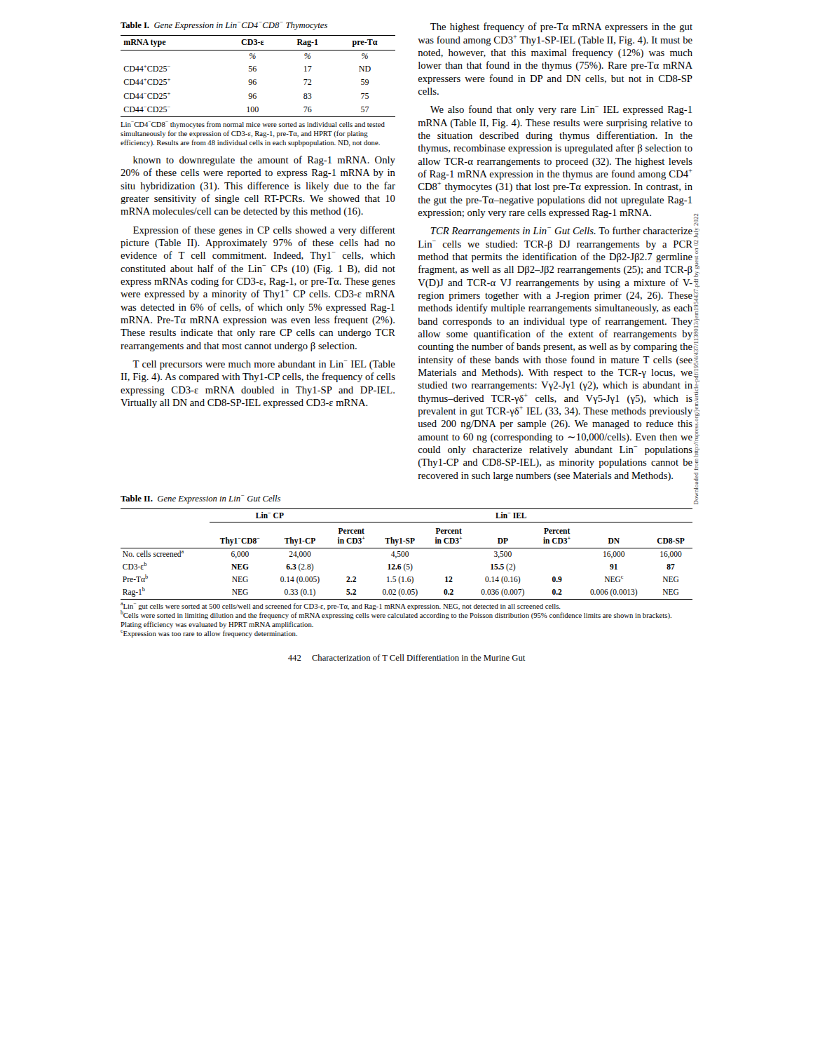Downloaded from http://rupress.org/jem/article-pdf/195/4/437/1138013/jem1954437.pdf by guest on 02 July 2022
Table I. Gene Expression in Lin−CD4−CD8− Thymocytes
| mRNA type | CD3-ε | Rag-1 | pre-Tα |
| --- | --- | --- | --- |
| | % | % | % |
| CD44 + CD25 − | 56 | 17 | ND |
| CD44 + CD25 + | 96 | 72 | 59 |
| CD44 − CD25 + | 96 | 83 | 75 |
| CD44 − CD25 − | 100 | 76 | 57 |
Lin−CD4−CD8− thymocytes from normal mice were sorted as individual cells and tested simultaneously for the expression of CD3-ε, Rag-1, pre-Tα, and HPRT (for plating efficiency). Results are from 48 individual cells in each supbpopulation. ND, not done.
known to downregulate the amount of Rag-1 mRNA. Only 20% of these cells were reported to express Rag-1 mRNA by in situ hybridization (31). This difference is likely due to the far greater sensitivity of single cell RT-PCRs. We showed that 10 mRNA molecules/cell can be detected by this method (16).
Expression of these genes in CP cells showed a very different picture (Table II). Approximately 97% of these cells had no evidence of T cell commitment. Indeed, Thy1− cells, which constituted about half of the Lin− CPs (10) (Fig. 1 B), did not express mRNAs coding for CD3-ε, Rag-1, or pre-Tα. These genes were expressed by a minority of Thy1+ CP cells. CD3-ε mRNA was detected in 6% of cells, of which only 5% expressed Rag-1 mRNA. Pre-Tα mRNA expression was even less frequent (2%). These results indicate that only rare CP cells can undergo TCR rearrangements and that most cannot undergo β selection.
T cell precursors were much more abundant in Lin− IEL (Table II, Fig. 4). As compared with Thy1-CP cells, the frequency of cells expressing CD3-ε mRNA doubled in Thy1-SP and DP-IEL. Virtually all DN and CD8-SP-IEL expressed CD3-ε mRNA.
The highest frequency of pre-Tα mRNA expressers in the gut was found among CD3+ Thy1-SP-IEL (Table II, Fig. 4). It must be noted, however, that this maximal frequency (12%) was much lower than that found in the thymus (75%). Rare pre-Tα mRNA expressers were found in DP and DN cells, but not in CD8-SP cells.
We also found that only very rare Lin− IEL expressed Rag-1 mRNA (Table II, Fig. 4). These results were surprising relative to the situation described during thymus differentiation. In the thymus, recombinase expression is upregulated after β selection to allow TCR-α rearrangements to proceed (32). The highest levels of Rag-1 mRNA expression in the thymus are found among CD4+ CD8+ thymocytes (31) that lost pre-Tα expression. In contrast, in the gut the pre-Tα–negative populations did not upregulate Rag-1 expression; only very rare cells expressed Rag-1 mRNA.
TCR Rearrangements in Lin− Gut Cells. To further characterize Lin− cells we studied: TCR-β DJ rearrangements by a PCR method that permits the identification of the Dβ2-Jβ2.7 germline fragment, as well as all Dβ2–Jβ2 rearrangements (25); and TCR-β V(D)J and TCR-α VJ rearrangements by using a mixture of V-region primers together with a J-region primer (24, 26). These methods identify multiple rearrangements simultaneously, as each band corresponds to an individual type of rearrangement. They allow some quantification of the extent of rearrangements by counting the number of bands present, as well as by comparing the intensity of these bands with those found in mature T cells (see Materials and Methods). With respect to the TCR-γ locus, we studied two rearrangements: Vγ2-Jγ1 (γ2), which is abundant in thymus–derived TCR-γδ+ cells, and Vγ5-Jγ1 (γ5), which is prevalent in gut TCR-γδ+ IEL (33, 34). These methods previously used 200 ng/DNA per sample (26). We managed to reduce this amount to 60 ng (corresponding to ∼10,000/cells). Even then we could only characterize relatively abundant Lin− populations (Thy1-CP and CD8-SP-IEL), as minority populations cannot be recovered in such large numbers (see Materials and Methods).
Table II. Gene Expression in Lin− Gut Cells
| | Lin − CP | Lin − IEL |
| --- | --- | --- |
| | Thy1 − CD8 − | Thy1-CP | Percent in CD3 + | Thy1-SP | Percent in CD3 + | DP | Percent in CD3 + | DN | CD8-SP |
| No. cells screened a | 6,000 | 24,000 | | 4,500 | | 3,500 | | 16,000 | 16,000 |
| CD3-ε b | NEG | 6.3 (2.8) | | 12.6 (5) | | 15.5 (2) | | 91 | 87 |
| Pre-Tα b | NEG | 0.14 (0.005) | 2.2 | 1.5 (1.6) | 12 | 0.14 (0.16) | 0.9 | NEG c | NEG |
| Rag-1 b | NEG | 0.33 (0.1) | 5.2 | 0.02 (0.05) | 0.2 | 0.036 (0.007) | 0.2 | 0.006 (0.0013) | NEG |
aLin− gut cells were sorted at 500 cells/well and screened for CD3-ε, pre-Tα, and Rag-1 mRNA expression. NEG, not detected in all screened cells.
bCells were sorted in limiting dilution and the frequency of mRNA expressing cells were calculated according to the Poisson distribution (95% confidence limits are shown in brackets). Plating efficiency was evaluated by HPRT mRNA amplification.
cExpression was too rare to allow frequency determination.
442 Characterization of T Cell Differentiation in the Murine Gut